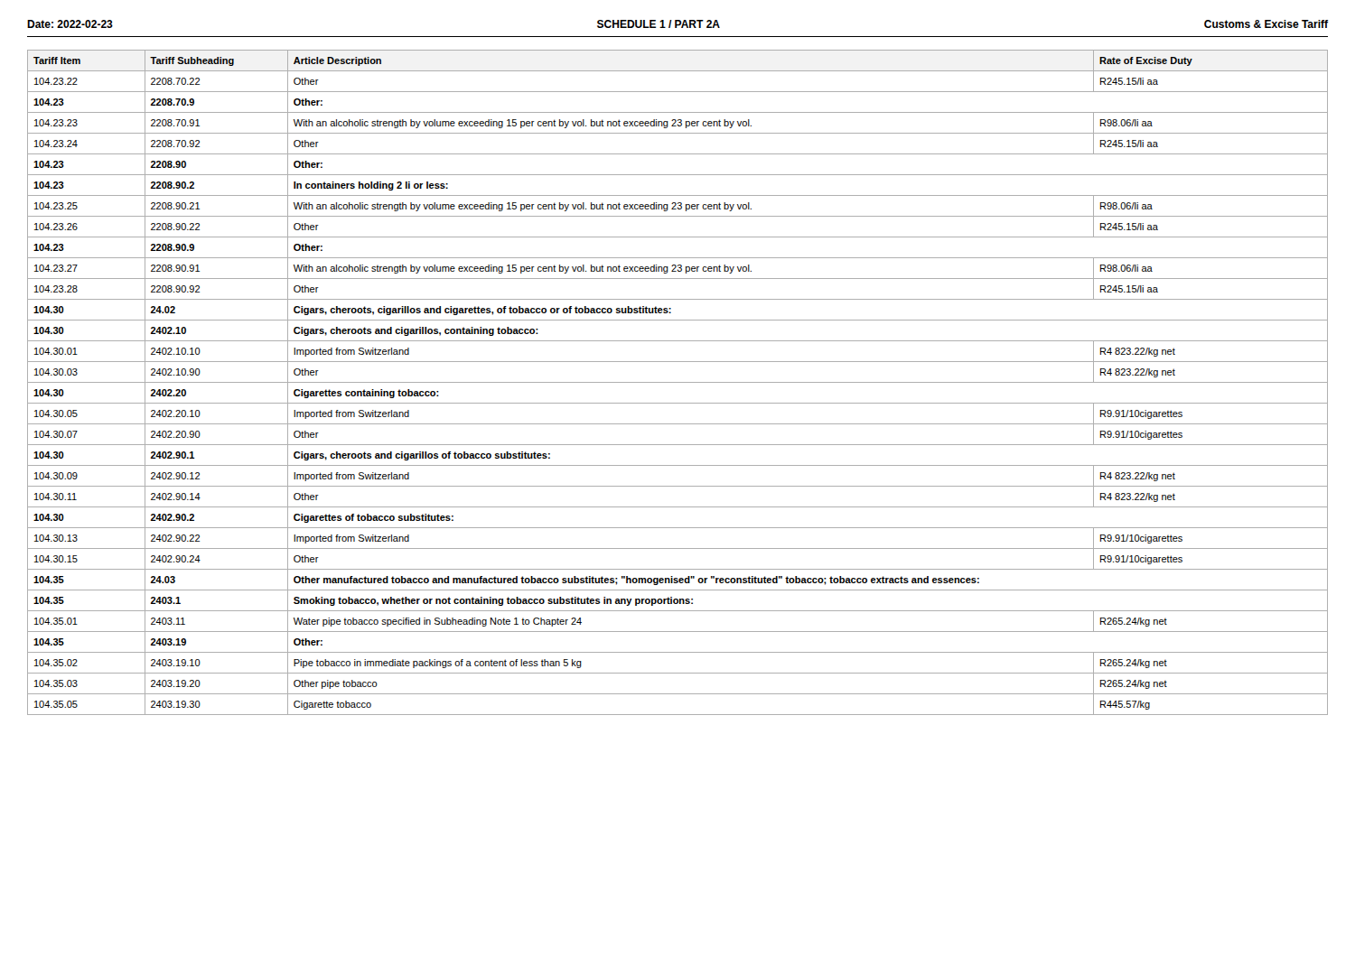Date: 2022-02-23
SCHEDULE 1 / PART 2A
Customs & Excise Tariff
| Tariff Item | Tariff Subheading | Article Description | Rate of Excise Duty |
| --- | --- | --- | --- |
| 104.23.22 | 2208.70.22 | Other | R245.15/li aa |
| 104.23 | 2208.70.9 | Other: |
| 104.23.23 | 2208.70.91 | With an alcoholic strength by volume exceeding 15 per cent by vol. but not exceeding 23 per cent by vol. | R98.06/li aa |
| 104.23.24 | 2208.70.92 | Other | R245.15/li aa |
| 104.23 | 2208.90 | Other: |
| 104.23 | 2208.90.2 | In containers holding 2 li or less: |
| 104.23.25 | 2208.90.21 | With an alcoholic strength by volume exceeding 15 per cent by vol. but not exceeding 23 per cent by vol. | R98.06/li aa |
| 104.23.26 | 2208.90.22 | Other | R245.15/li aa |
| 104.23 | 2208.90.9 | Other: |
| 104.23.27 | 2208.90.91 | With an alcoholic strength by volume exceeding 15 per cent by vol. but not exceeding 23 per cent by vol. | R98.06/li aa |
| 104.23.28 | 2208.90.92 | Other | R245.15/li aa |
| 104.30 | 24.02 | Cigars, cheroots, cigarillos and cigarettes, of tobacco or of tobacco substitutes: |
| 104.30 | 2402.10 | Cigars, cheroots and cigarillos, containing tobacco: |
| 104.30.01 | 2402.10.10 | Imported from Switzerland | R4 823.22/kg net |
| 104.30.03 | 2402.10.90 | Other | R4 823.22/kg net |
| 104.30 | 2402.20 | Cigarettes containing tobacco: |
| 104.30.05 | 2402.20.10 | Imported from Switzerland | R9.91/10cigarettes |
| 104.30.07 | 2402.20.90 | Other | R9.91/10cigarettes |
| 104.30 | 2402.90.1 | Cigars, cheroots and cigarillos of tobacco substitutes: |
| 104.30.09 | 2402.90.12 | Imported from Switzerland | R4 823.22/kg net |
| 104.30.11 | 2402.90.14 | Other | R4 823.22/kg net |
| 104.30 | 2402.90.2 | Cigarettes of tobacco substitutes: |
| 104.30.13 | 2402.90.22 | Imported from Switzerland | R9.91/10cigarettes |
| 104.30.15 | 2402.90.24 | Other | R9.91/10cigarettes |
| 104.35 | 24.03 | Other manufactured tobacco and manufactured tobacco substitutes; "homogenised" or "reconstituted" tobacco; tobacco extracts and essences: |
| 104.35 | 2403.1 | Smoking tobacco, whether or not containing tobacco substitutes in any proportions: |
| 104.35.01 | 2403.11 | Water pipe tobacco specified in Subheading Note 1 to Chapter 24 | R265.24/kg net |
| 104.35 | 2403.19 | Other: |
| 104.35.02 | 2403.19.10 | Pipe tobacco in immediate packings of a content of less than 5 kg | R265.24/kg net |
| 104.35.03 | 2403.19.20 | Other pipe tobacco | R265.24/kg net |
| 104.35.05 | 2403.19.30 | Cigarette tobacco | R445.57/kg |